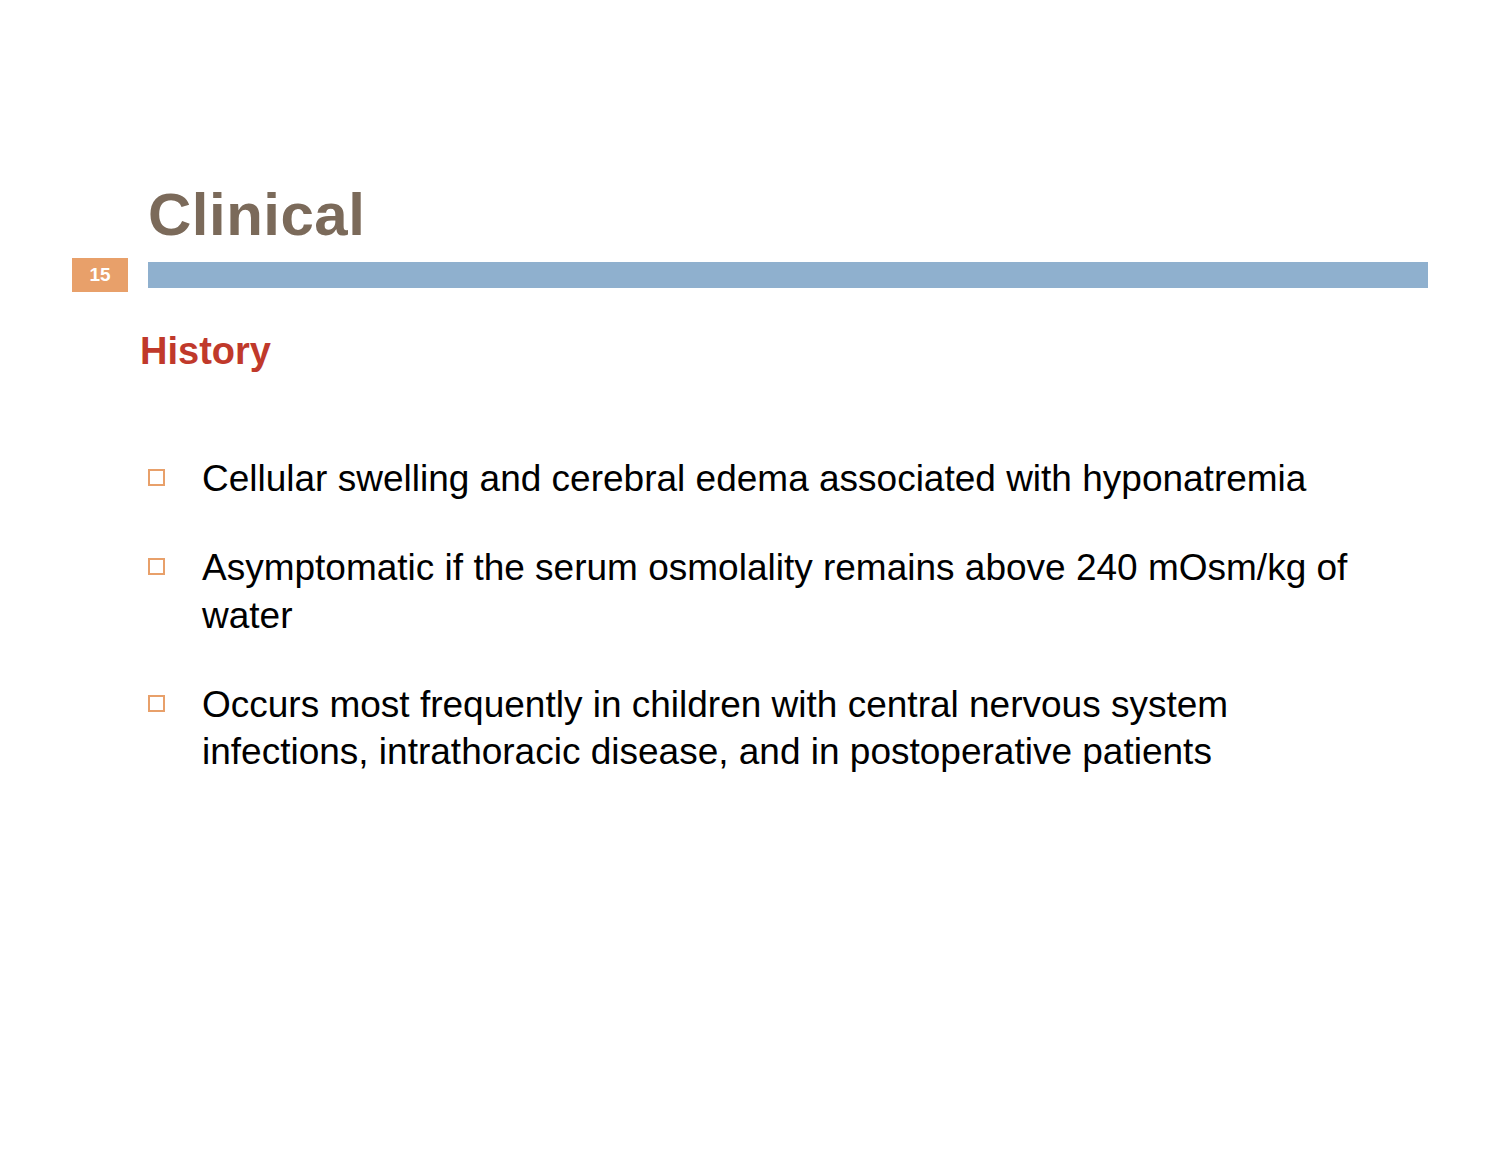Clinical
15
History
Cellular swelling and cerebral edema associated with hyponatremia
Asymptomatic if the serum osmolality remains above 240 mOsm/kg of water
Occurs most frequently in children with central nervous system infections, intrathoracic disease, and in postoperative patients